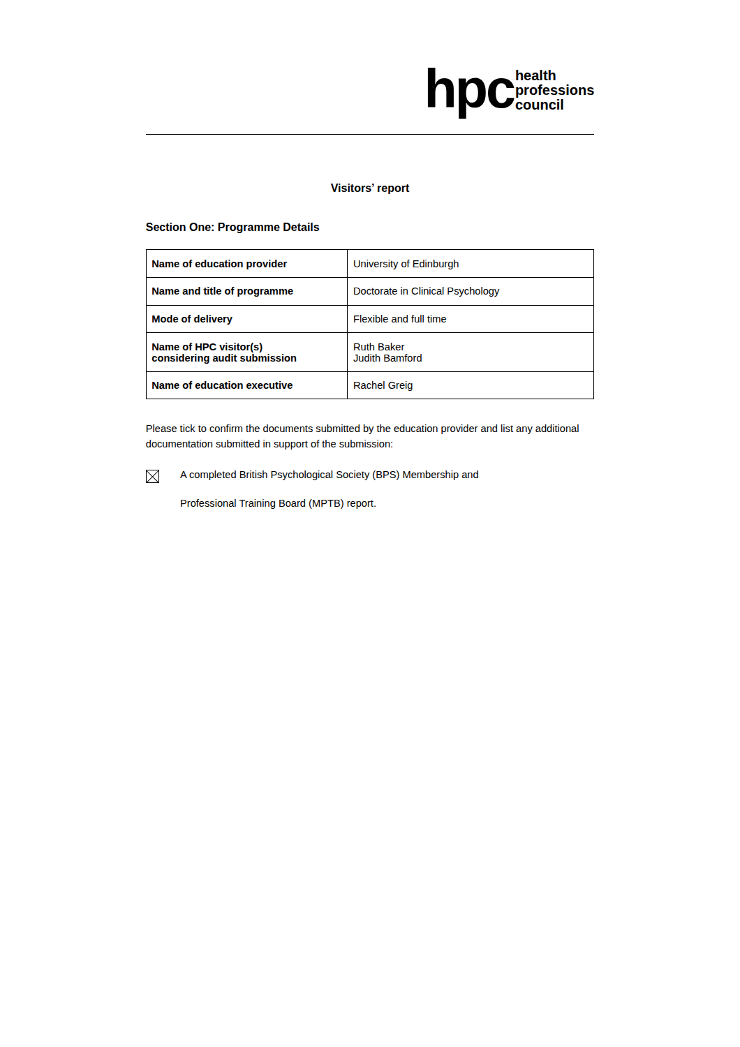hpc health
professions
council
Visitors’ report
Section One: Programme Details
| Name of education provider | University of Edinburgh |
| Name and title of programme | Doctorate in Clinical Psychology |
| Mode of delivery | Flexible and full time |
| Name of HPC visitor(s) considering audit submission | Ruth Baker Judith Bamford |
| Name of education executive | Rachel Greig |
Please tick to confirm the documents submitted by the education provider and list any additional documentation submitted in support of the submission:
A completed British Psychological Society (BPS) Membership and
Professional Training Board (MPTB) report.